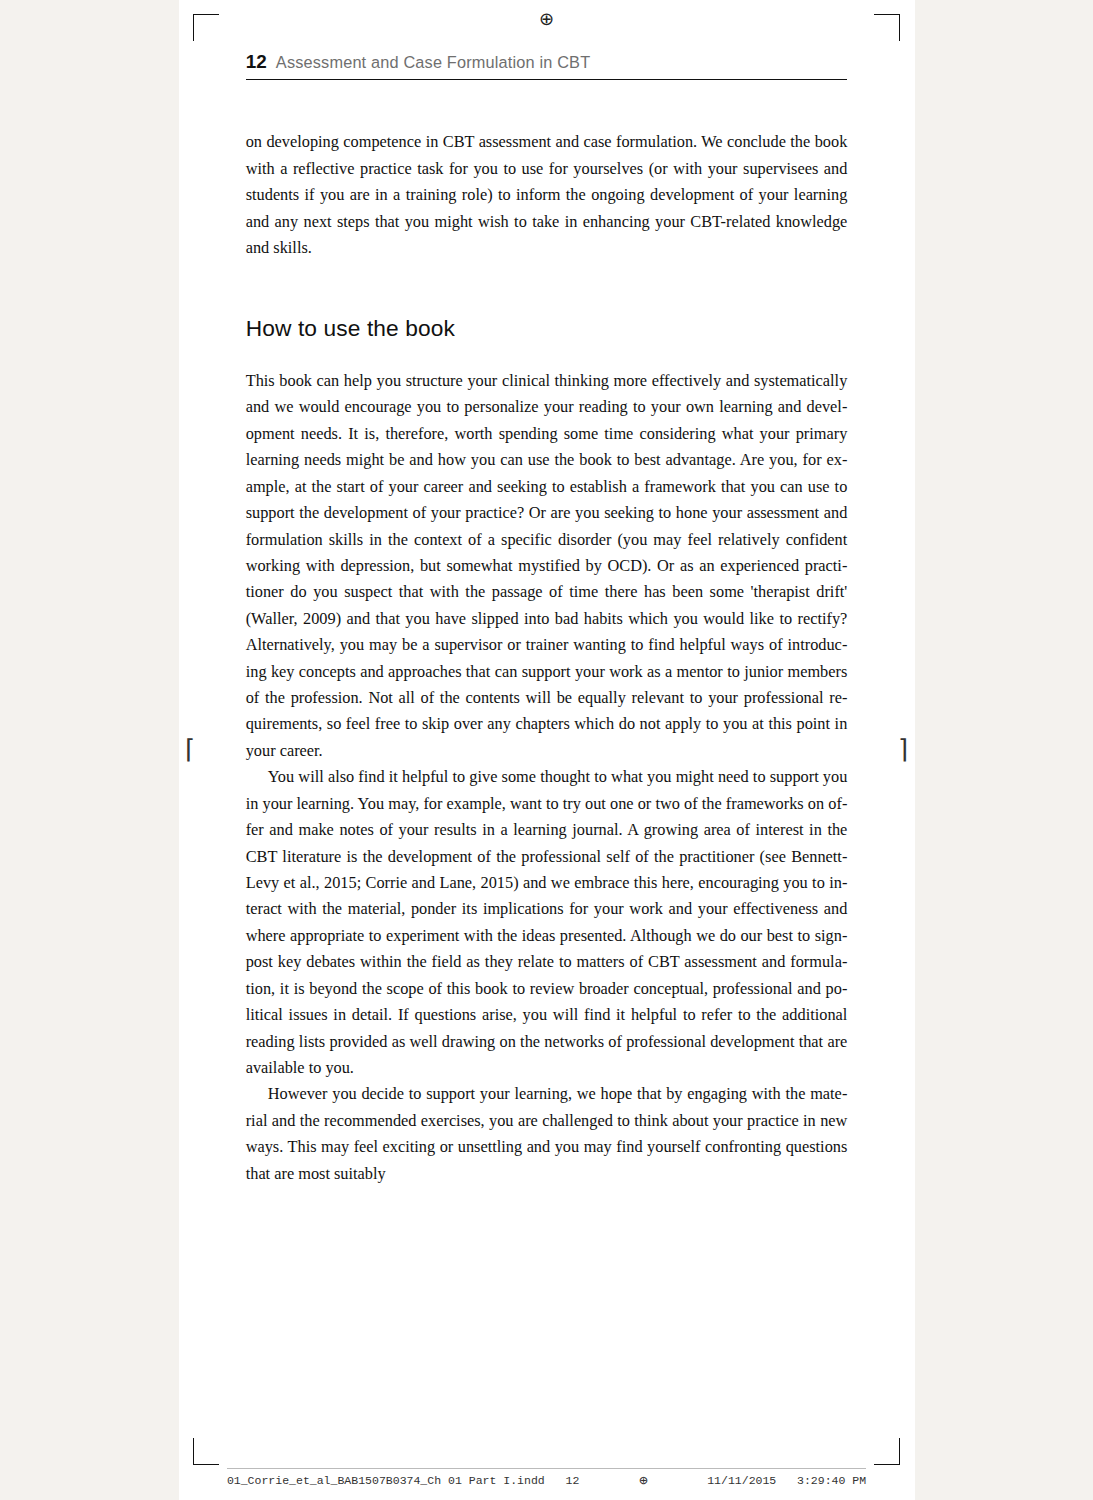⊕ ⌈ ⌉
12 Assessment and Case Formulation in CBT
on developing competence in CBT assessment and case formulation. We conclude the book with a reflective practice task for you to use for yourselves (or with your supervisees and students if you are in a training role) to inform the ongoing development of your learning and any next steps that you might wish to take in enhancing your CBT-related knowledge and skills.
How to use the book
This book can help you structure your clinical thinking more effectively and systematically and we would encourage you to personalize your reading to your own learning and development needs. It is, therefore, worth spending some time considering what your primary learning needs might be and how you can use the book to best advantage. Are you, for example, at the start of your career and seeking to establish a framework that you can use to support the development of your practice? Or are you seeking to hone your assessment and formulation skills in the context of a specific disorder (you may feel relatively confident working with depression, but somewhat mystified by OCD). Or as an experienced practitioner do you suspect that with the passage of time there has been some 'therapist drift' (Waller, 2009) and that you have slipped into bad habits which you would like to rectify? Alternatively, you may be a supervisor or trainer wanting to find helpful ways of introducing key concepts and approaches that can support your work as a mentor to junior members of the profession. Not all of the contents will be equally relevant to your professional requirements, so feel free to skip over any chapters which do not apply to you at this point in your career.
You will also find it helpful to give some thought to what you might need to support you in your learning. You may, for example, want to try out one or two of the frameworks on offer and make notes of your results in a learning journal. A growing area of interest in the CBT literature is the development of the professional self of the practitioner (see Bennett-Levy et al., 2015; Corrie and Lane, 2015) and we embrace this here, encouraging you to interact with the material, ponder its implications for your work and your effectiveness and where appropriate to experiment with the ideas presented. Although we do our best to signpost key debates within the field as they relate to matters of CBT assessment and formulation, it is beyond the scope of this book to review broader conceptual, professional and political issues in detail. If questions arise, you will find it helpful to refer to the additional reading lists provided as well drawing on the networks of professional development that are available to you.
However you decide to support your learning, we hope that by engaging with the material and the recommended exercises, you are challenged to think about your practice in new ways. This may feel exciting or unsettling and you may find yourself confronting questions that are most suitably
01_Corrie_et_al_BAB1507B0374_Ch 01 Part I.indd 12 ⊕ 11/11/2015 3:29:40 PM